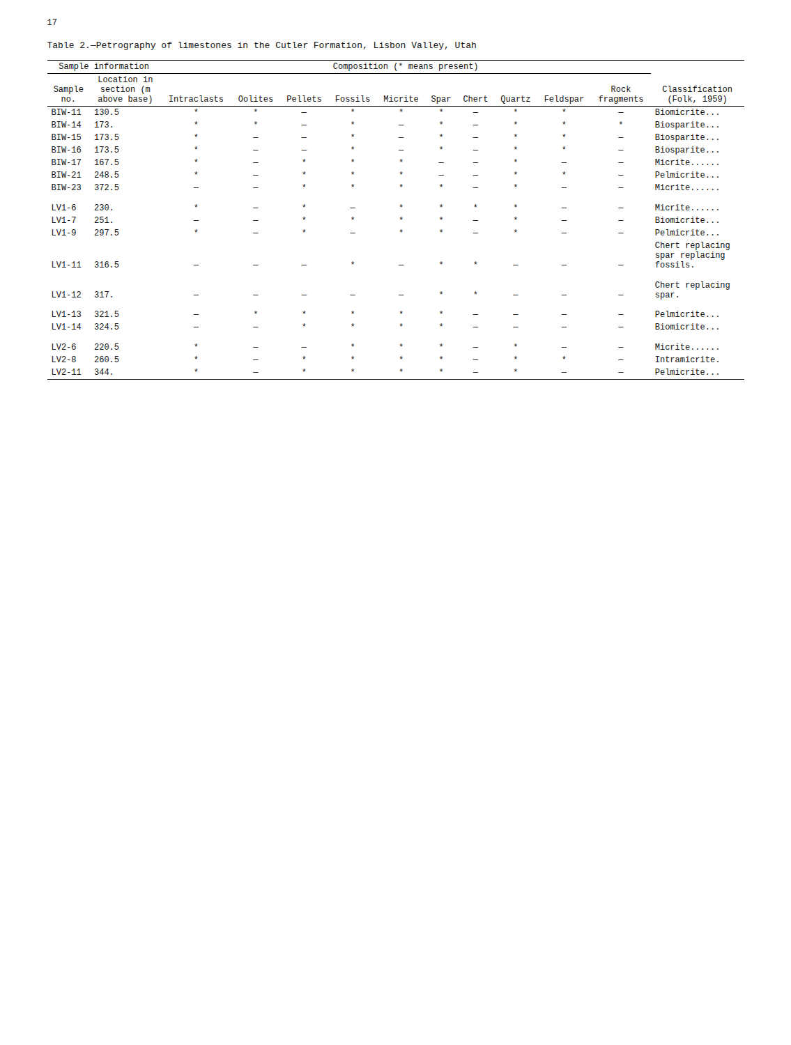17
Table 2.—Petrography of limestones in the Cutler Formation, Lisbon Valley, Utah
| Sample information | Composition (* means present) | Classification (Folk, 1959) |
| --- | --- | --- |
| Sample no. | Location in section (m above base) | Intraclasts | Oolites | Pellets | Fossils | Micrite | Spar | Chert | Quartz | Feldspar | Rock fragments |
| BIW-11 | 130.5 | * | * | — | * | * | * | — | * | * | — | Biomicrite... |
| BIW-14 | 173. | * | * | — | * | — | * | — | * | * | * | Biosparite... |
| BIW-15 | 173.5 | * | — | — | * | — | * | — | * | * | — | Biosparite... |
| BIW-16 | 173.5 | * | — | — | * | — | * | — | * | * | — | Biosparite... |
| BIW-17 | 167.5 | * | — | * | * | * | — | — | * | — | — | Micrite...... |
| BIW-21 | 248.5 | * | — | * | * | * | — | — | * | * | — | Pelmicrite... |
| BIW-23 | 372.5 | — | — | * | * | * | * | — | * | — | — | Micrite...... |
| LV1-6 | 230. | * | — | * | — | * | * | * | * | — | — | Micrite...... |
| LV1-7 | 251. | — | — | * | * | * | * | — | * | — | — | Biomicrite... |
| LV1-9 | 297.5 | * | — | * | — | * | * | — | * | — | — | Pelmicrite... |
| LV1-11 | 316.5 | — | — | — | * | — | * | * | — | — | — | Chert replacing spar replacing fossils. |
| LV1-12 | 317. | — | — | — | — | — | * | * | — | — | — | Chert replacing spar. |
| LV1-13 | 321.5 | — | * | * | * | * | * | — | — | — | — | Pelmicrite... |
| LV1-14 | 324.5 | — | — | * | * | * | * | — | — | — | — | Biomicrite... |
| LV2-6 | 220.5 | * | — | — | * | * | * | — | * | — | — | Micrite...... |
| LV2-8 | 260.5 | * | — | * | * | * | * | — | * | * | — | Intramicrite. |
| LV2-11 | 344. | * | — | * | * | * | * | — | * | — | — | Pelmicrite... |